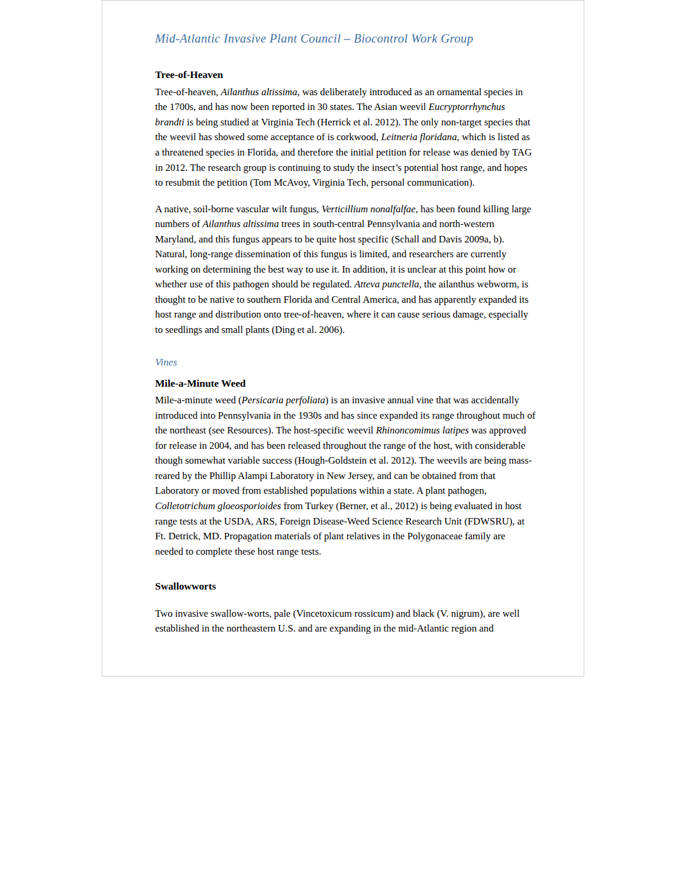Mid-Atlantic Invasive Plant Council – Biocontrol Work Group
Tree-of-Heaven
Tree-of-heaven, Ailanthus altissima, was deliberately introduced as an ornamental species in the 1700s, and has now been reported in 30 states. The Asian weevil Eucryptorrhynchus brandti is being studied at Virginia Tech (Herrick et al. 2012). The only non-target species that the weevil has showed some acceptance of is corkwood, Leitneria floridana, which is listed as a threatened species in Florida, and therefore the initial petition for release was denied by TAG in 2012. The research group is continuing to study the insect’s potential host range, and hopes to resubmit the petition (Tom McAvoy, Virginia Tech, personal communication).
A native, soil-borne vascular wilt fungus, Verticillium nonalfalfae, has been found killing large numbers of Ailanthus altissima trees in south-central Pennsylvania and north-western Maryland, and this fungus appears to be quite host specific (Schall and Davis 2009a, b). Natural, long-range dissemination of this fungus is limited, and researchers are currently working on determining the best way to use it. In addition, it is unclear at this point how or whether use of this pathogen should be regulated. Atteva punctella, the ailanthus webworm, is thought to be native to southern Florida and Central America, and has apparently expanded its host range and distribution onto tree-of-heaven, where it can cause serious damage, especially to seedlings and small plants (Ding et al. 2006).
Vines
Mile-a-Minute Weed
Mile-a-minute weed (Persicaria perfoliata) is an invasive annual vine that was accidentally introduced into Pennsylvania in the 1930s and has since expanded its range throughout much of the northeast (see Resources). The host-specific weevil Rhinoncomimus latipes was approved for release in 2004, and has been released throughout the range of the host, with considerable though somewhat variable success (Hough-Goldstein et al. 2012). The weevils are being mass-reared by the Phillip Alampi Laboratory in New Jersey, and can be obtained from that Laboratory or moved from established populations within a state. A plant pathogen, Colletotrichum gloeosporioides from Turkey (Berner, et al., 2012) is being evaluated in host range tests at the USDA, ARS, Foreign Disease-Weed Science Research Unit (FDWSRU), at Ft. Detrick, MD. Propagation materials of plant relatives in the Polygonaceae family are needed to complete these host range tests.
Swallowworts
Two invasive swallow-worts, pale (Vincetoxicum rossicum) and black (V. nigrum), are well established in the northeastern U.S. and are expanding in the mid-Atlantic region and